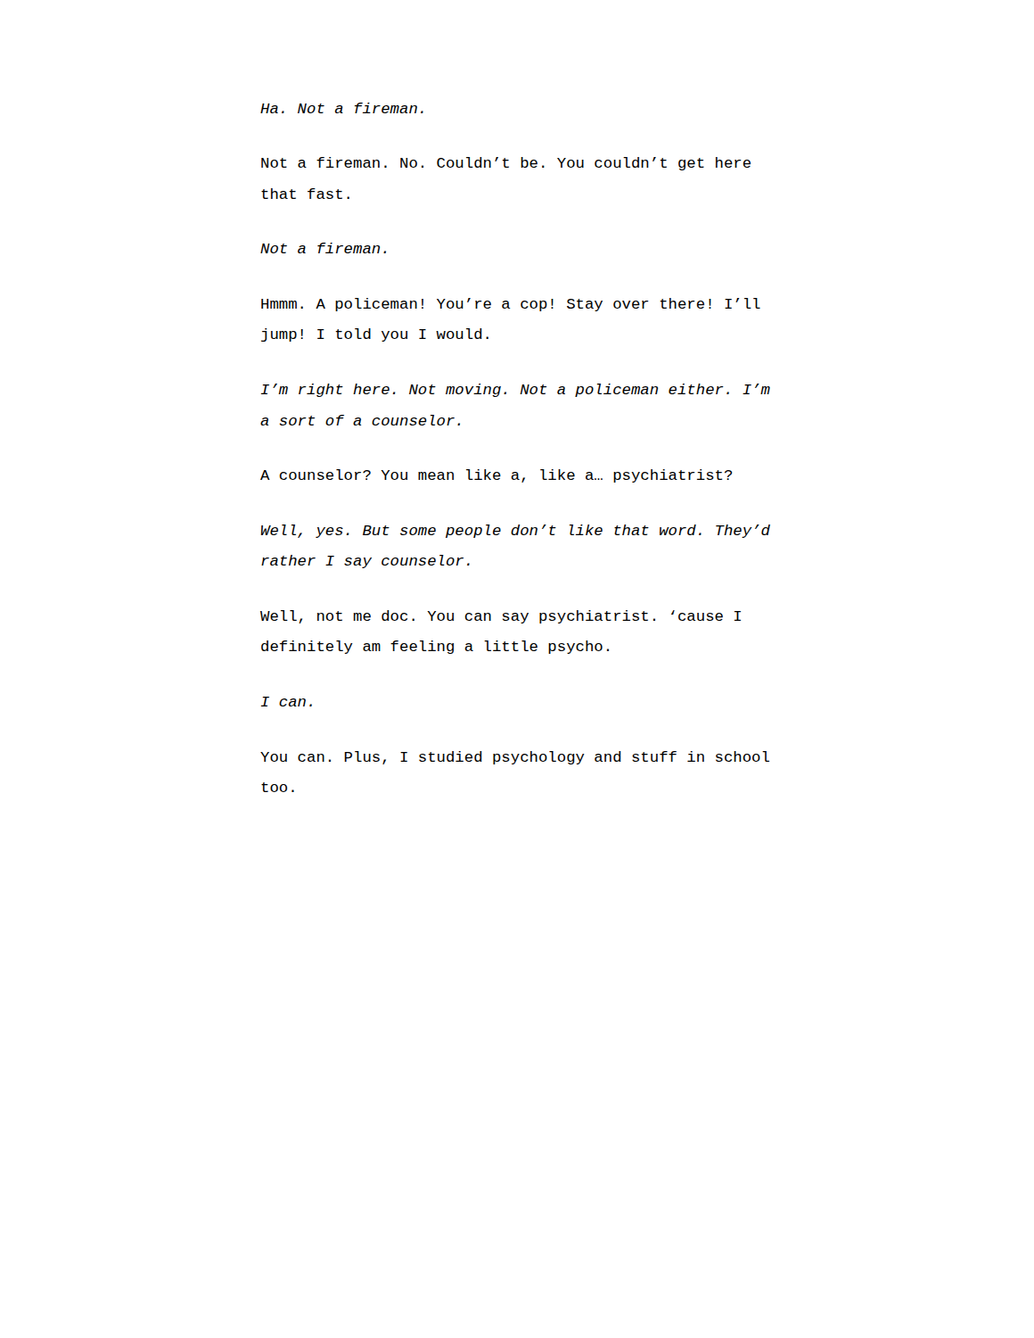Ha. Not a fireman.
Not a fireman. No. Couldn’t be. You couldn’t get here that fast.
Not a fireman.
Hmmm. A policeman! You’re a cop! Stay over there! I’ll jump! I told you I would.
I’m right here. Not moving. Not a policeman either. I’m a sort of a counselor.
A counselor? You mean like a, like a… psychiatrist?
Well, yes. But some people don’t like that word. They’d rather I say counselor.
Well, not me doc. You can say psychiatrist. ‘cause I definitely am feeling a little psycho.
I can.
You can. Plus, I studied psychology and stuff in school too.